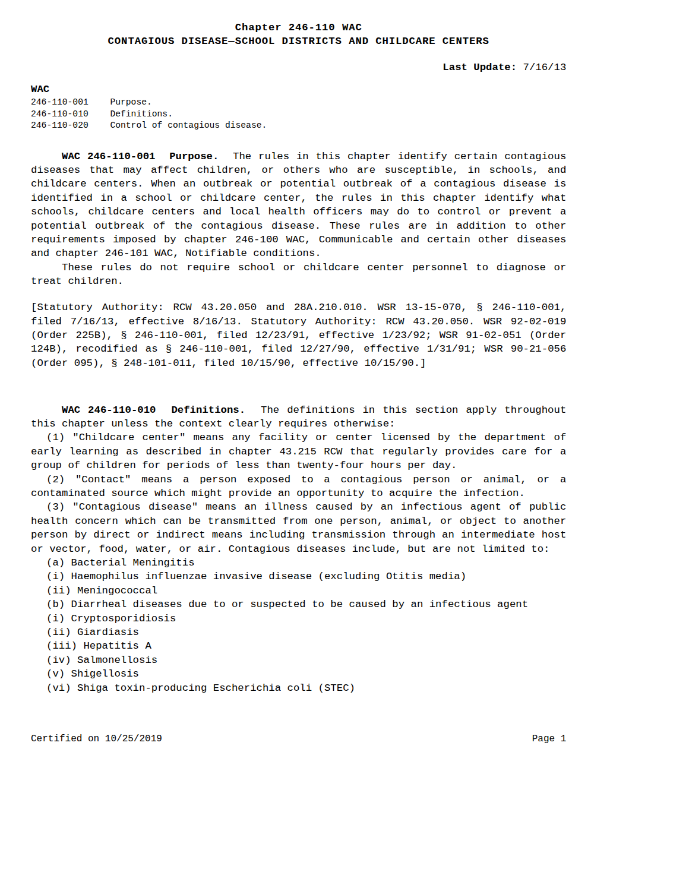Chapter 246-110 WAC
CONTAGIOUS DISEASE—SCHOOL DISTRICTS AND CHILDCARE CENTERS
Last Update: 7/16/13
WAC
| 246-110-001 | Purpose. |
| 246-110-010 | Definitions. |
| 246-110-020 | Control of contagious disease. |
WAC 246-110-001 Purpose. The rules in this chapter identify certain contagious diseases that may affect children, or others who are susceptible, in schools, and childcare centers. When an outbreak or potential outbreak of a contagious disease is identified in a school or childcare center, the rules in this chapter identify what schools, childcare centers and local health officers may do to control or prevent a potential outbreak of the contagious disease. These rules are in addition to other requirements imposed by chapter 246-100 WAC, Communicable and certain other diseases and chapter 246-101 WAC, Notifiable conditions.
These rules do not require school or childcare center personnel to diagnose or treat children.
[Statutory Authority: RCW 43.20.050 and 28A.210.010. WSR 13-15-070, § 246-110-001, filed 7/16/13, effective 8/16/13. Statutory Authority: RCW 43.20.050. WSR 92-02-019 (Order 225B), § 246-110-001, filed 12/23/91, effective 1/23/92; WSR 91-02-051 (Order 124B), recodified as § 246-110-001, filed 12/27/90, effective 1/31/91; WSR 90-21-056 (Order 095), § 248-101-011, filed 10/15/90, effective 10/15/90.]
WAC 246-110-010 Definitions. The definitions in this section apply throughout this chapter unless the context clearly requires otherwise:
(1) "Childcare center" means any facility or center licensed by the department of early learning as described in chapter 43.215 RCW that regularly provides care for a group of children for periods of less than twenty-four hours per day.
(2) "Contact" means a person exposed to a contagious person or animal, or a contaminated source which might provide an opportunity to acquire the infection.
(3) "Contagious disease" means an illness caused by an infectious agent of public health concern which can be transmitted from one person, animal, or object to another person by direct or indirect means including transmission through an intermediate host or vector, food, water, or air. Contagious diseases include, but are not limited to:
(a) Bacterial Meningitis
(i) Haemophilus influenzae invasive disease (excluding Otitis media)
(ii) Meningococcal
(b) Diarrheal diseases due to or suspected to be caused by an infectious agent
(i) Cryptosporidiosis
(ii) Giardiasis
(iii) Hepatitis A
(iv) Salmonellosis
(v) Shigellosis
(vi) Shiga toxin-producing Escherichia coli (STEC)
Certified on 10/25/2019 Page 1